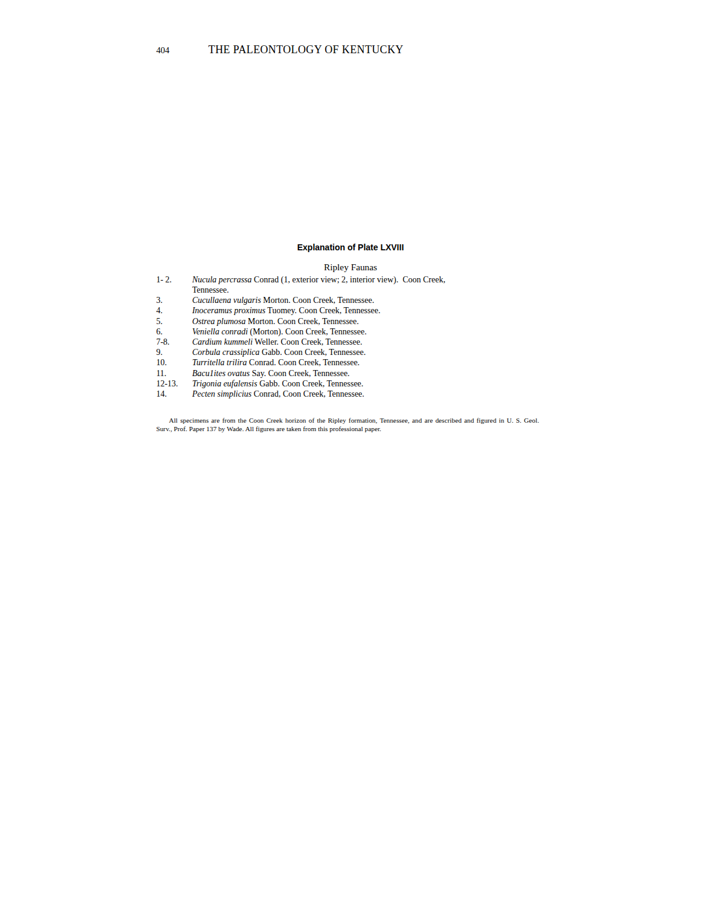404 THE PALEONTOLOGY OF KENTUCKY
Explanation of Plate LXVIII
Ripley Faunas
| 1- 2. | Nucula percrassa Conrad (1, exterior view; 2, interior view). Coon Creek, Tennessee. |
| 3. | Cucullaena vulgaris Morton. Coon Creek, Tennessee. |
| 4. | Inoceramus proximus Tuomey. Coon Creek, Tennessee. |
| 5. | Ostrea plumosa Morton. Coon Creek, Tennessee. |
| 6. | Veniella conradi (Morton). Coon Creek, Tennessee. |
| 7-8. | Cardium kummeli Weller. Coon Creek, Tennessee. |
| 9. | Corbula crassiplica Gabb. Coon Creek, Tennessee. |
| 10. | Turritella trilira Conrad. Coon Creek, Tennessee. |
| 11. | Bacu1ites ovatus Say. Coon Creek, Tennessee. |
| 12-13. | Trigonia eufalensis Gabb. Coon Creek, Tennessee. |
| 14. | Pecten simplicius Conrad, Coon Creek, Tennessee. |
All specimens are from the Coon Creek horizon of the Ripley formation, Tennessee, and are described and figured in U. S. Geol. Surv., Prof. Paper 137 by Wade. All figures are taken from this professional paper.